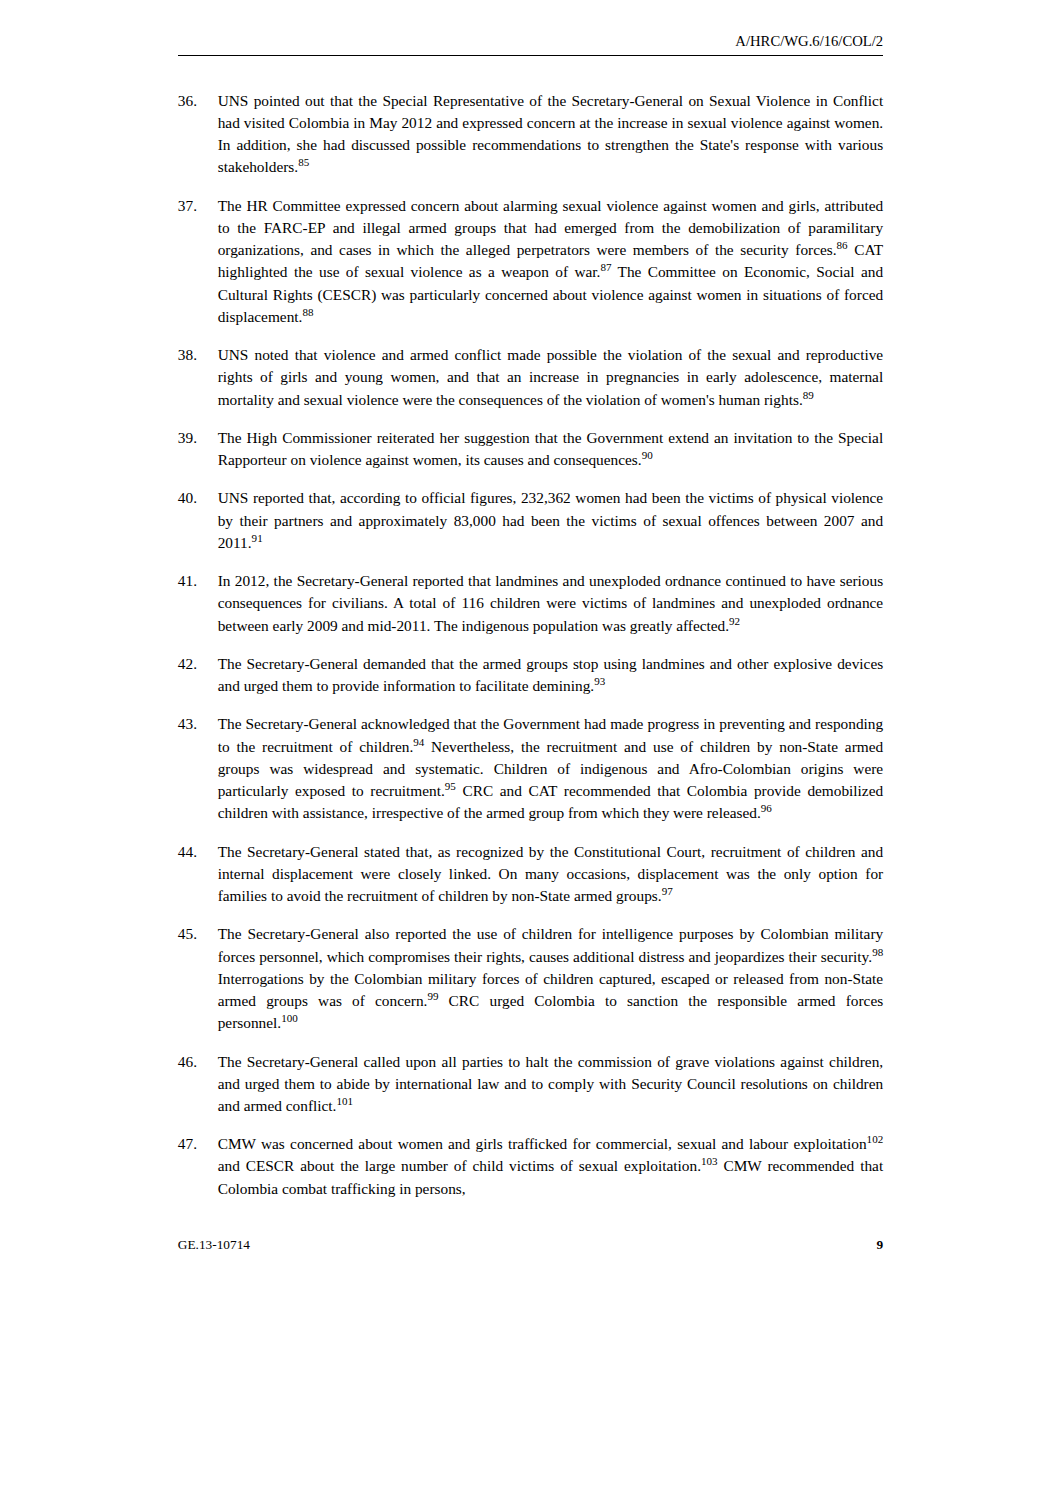A/HRC/WG.6/16/COL/2
36. UNS pointed out that the Special Representative of the Secretary-General on Sexual Violence in Conflict had visited Colombia in May 2012 and expressed concern at the increase in sexual violence against women. In addition, she had discussed possible recommendations to strengthen the State's response with various stakeholders.85
37. The HR Committee expressed concern about alarming sexual violence against women and girls, attributed to the FARC-EP and illegal armed groups that had emerged from the demobilization of paramilitary organizations, and cases in which the alleged perpetrators were members of the security forces.86 CAT highlighted the use of sexual violence as a weapon of war.87 The Committee on Economic, Social and Cultural Rights (CESCR) was particularly concerned about violence against women in situations of forced displacement.88
38. UNS noted that violence and armed conflict made possible the violation of the sexual and reproductive rights of girls and young women, and that an increase in pregnancies in early adolescence, maternal mortality and sexual violence were the consequences of the violation of women's human rights.89
39. The High Commissioner reiterated her suggestion that the Government extend an invitation to the Special Rapporteur on violence against women, its causes and consequences.90
40. UNS reported that, according to official figures, 232,362 women had been the victims of physical violence by their partners and approximately 83,000 had been the victims of sexual offences between 2007 and 2011.91
41. In 2012, the Secretary-General reported that landmines and unexploded ordnance continued to have serious consequences for civilians. A total of 116 children were victims of landmines and unexploded ordnance between early 2009 and mid-2011. The indigenous population was greatly affected.92
42. The Secretary-General demanded that the armed groups stop using landmines and other explosive devices and urged them to provide information to facilitate demining.93
43. The Secretary-General acknowledged that the Government had made progress in preventing and responding to the recruitment of children.94 Nevertheless, the recruitment and use of children by non-State armed groups was widespread and systematic. Children of indigenous and Afro-Colombian origins were particularly exposed to recruitment.95 CRC and CAT recommended that Colombia provide demobilized children with assistance, irrespective of the armed group from which they were released.96
44. The Secretary-General stated that, as recognized by the Constitutional Court, recruitment of children and internal displacement were closely linked. On many occasions, displacement was the only option for families to avoid the recruitment of children by non-State armed groups.97
45. The Secretary-General also reported the use of children for intelligence purposes by Colombian military forces personnel, which compromises their rights, causes additional distress and jeopardizes their security.98 Interrogations by the Colombian military forces of children captured, escaped or released from non-State armed groups was of concern.99 CRC urged Colombia to sanction the responsible armed forces personnel.100
46. The Secretary-General called upon all parties to halt the commission of grave violations against children, and urged them to abide by international law and to comply with Security Council resolutions on children and armed conflict.101
47. CMW was concerned about women and girls trafficked for commercial, sexual and labour exploitation102 and CESCR about the large number of child victims of sexual exploitation.103 CMW recommended that Colombia combat trafficking in persons,
GE.13-10714 9